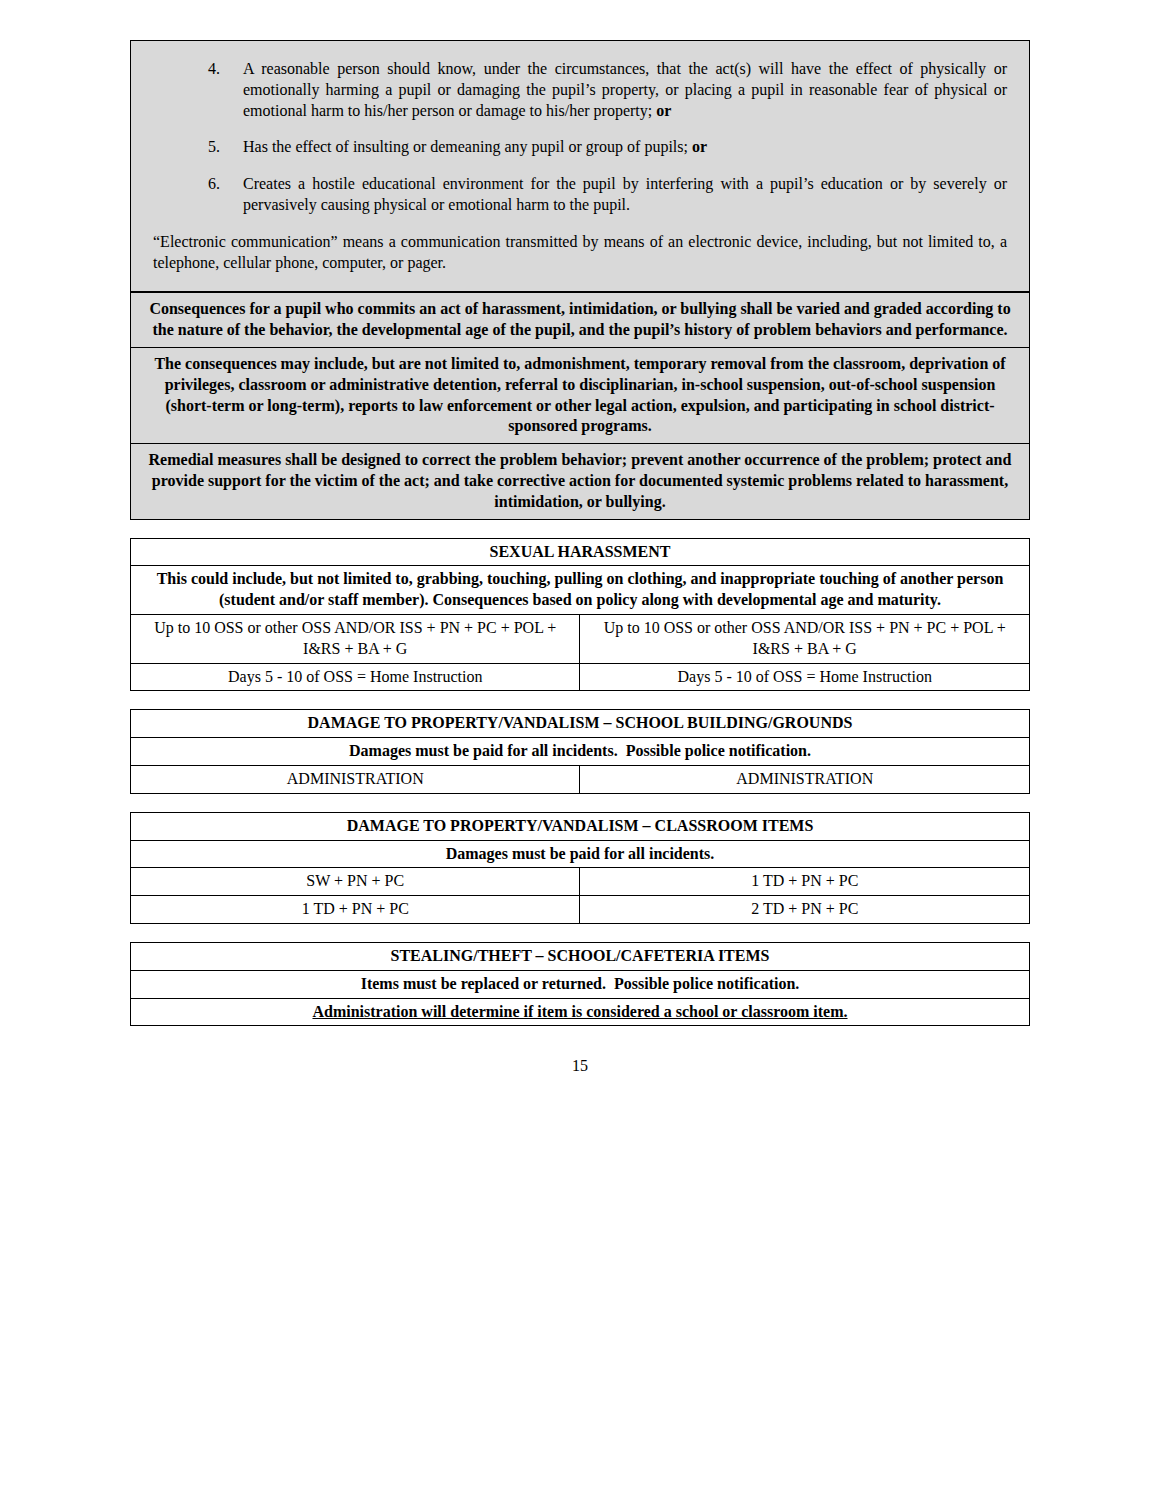4. A reasonable person should know, under the circumstances, that the act(s) will have the effect of physically or emotionally harming a pupil or damaging the pupil’s property, or placing a pupil in reasonable fear of physical or emotional harm to his/her person or damage to his/her property; or
5. Has the effect of insulting or demeaning any pupil or group of pupils; or
6. Creates a hostile educational environment for the pupil by interfering with a pupil’s education or by severely or pervasively causing physical or emotional harm to the pupil.
“Electronic communication” means a communication transmitted by means of an electronic device, including, but not limited to, a telephone, cellular phone, computer, or pager.
Consequences for a pupil who commits an act of harassment, intimidation, or bullying shall be varied and graded according to the nature of the behavior, the developmental age of the pupil, and the pupil’s history of problem behaviors and performance.
The consequences may include, but are not limited to, admonishment, temporary removal from the classroom, deprivation of privileges, classroom or administrative detention, referral to disciplinarian, in-school suspension, out-of-school suspension (short-term or long-term), reports to law enforcement or other legal action, expulsion, and participating in school district-sponsored programs.
Remedial measures shall be designed to correct the problem behavior; prevent another occurrence of the problem; protect and provide support for the victim of the act; and take corrective action for documented systemic problems related to harassment, intimidation, or bullying.
| SEXUAL HARASSMENT |
| This could include, but not limited to, grabbing, touching, pulling on clothing, and inappropriate touching of another person (student and/or staff member). Consequences based on policy along with developmental age and maturity. |
| Up to 10 OSS or other OSS AND/OR ISS + PN + PC + POL + I&RS + BA + G | Up to 10 OSS or other OSS AND/OR ISS + PN + PC + POL + I&RS + BA + G |
| Days 5 - 10 of OSS = Home Instruction | Days 5 - 10 of OSS = Home Instruction |
| DAMAGE TO PROPERTY/VANDALISM – SCHOOL BUILDING/GROUNDS |
| Damages must be paid for all incidents. Possible police notification. |
| ADMINISTRATION | ADMINISTRATION |
| DAMAGE TO PROPERTY/VANDALISM – CLASSROOM ITEMS |
| Damages must be paid for all incidents. |
| SW + PN + PC | 1 TD + PN + PC |
| 1 TD + PN + PC | 2 TD + PN + PC |
| STEALING/THEFT – SCHOOL/CAFETERIA ITEMS |
| Items must be replaced or returned. Possible police notification. |
| Administration will determine if item is considered a school or classroom item. |
15